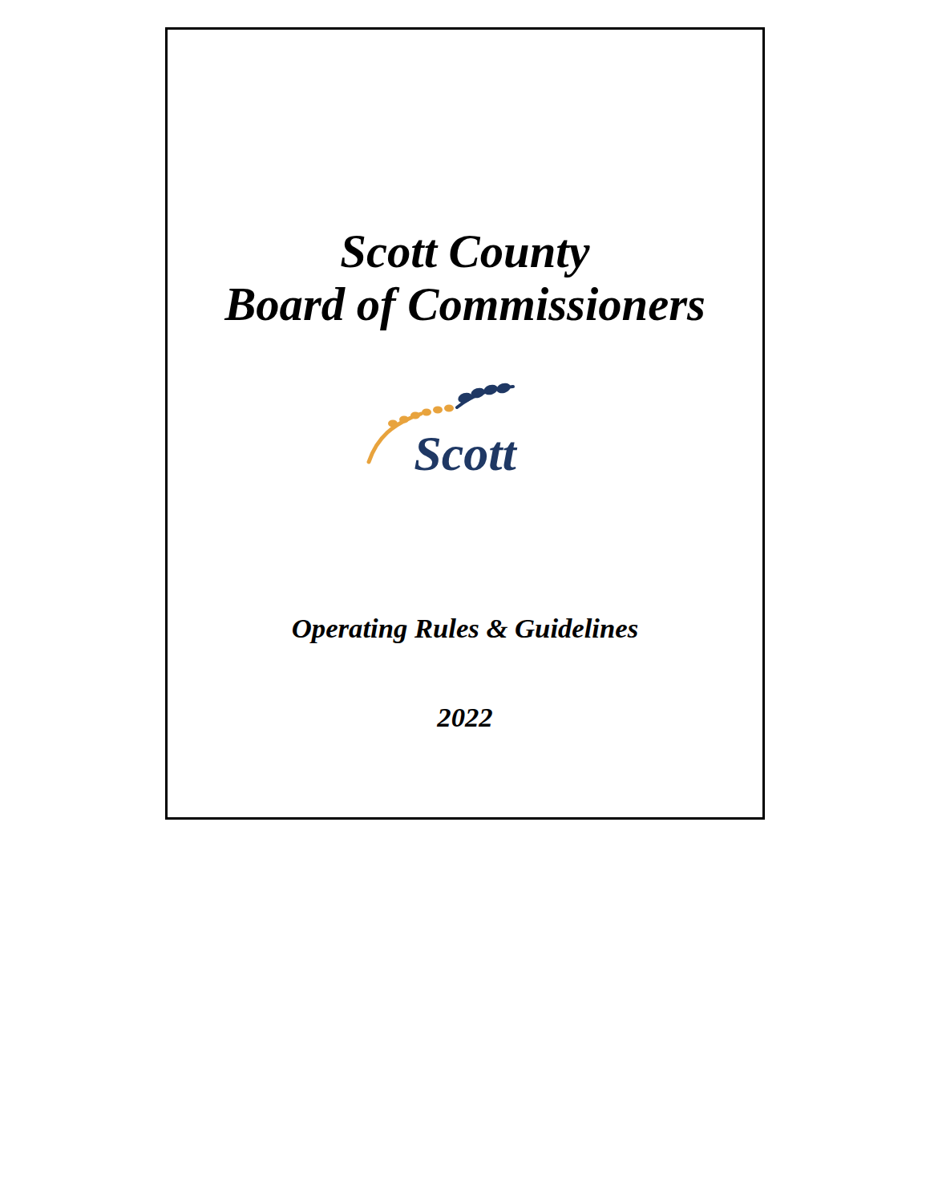Scott County
Board of Commissioners
Scott
Operating Rules & Guidelines
2022